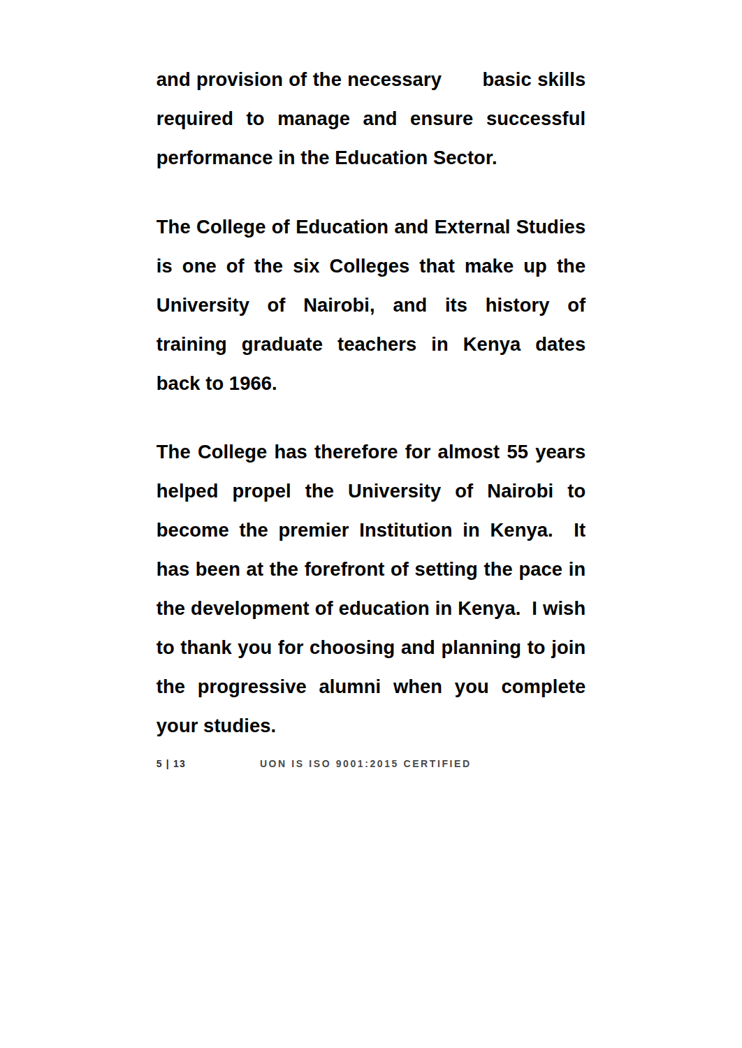and provision of the necessary basic skills required to manage and ensure successful performance in the Education Sector.
The College of Education and External Studies is one of the six Colleges that make up the University of Nairobi, and its history of training graduate teachers in Kenya dates back to 1966.
The College has therefore for almost 55 years helped propel the University of Nairobi to become the premier Institution in Kenya. It has been at the forefront of setting the pace in the development of education in Kenya. I wish to thank you for choosing and planning to join the progressive alumni when you complete your studies.
5 | 13 UON IS ISO 9001:2015 CERTIFIED